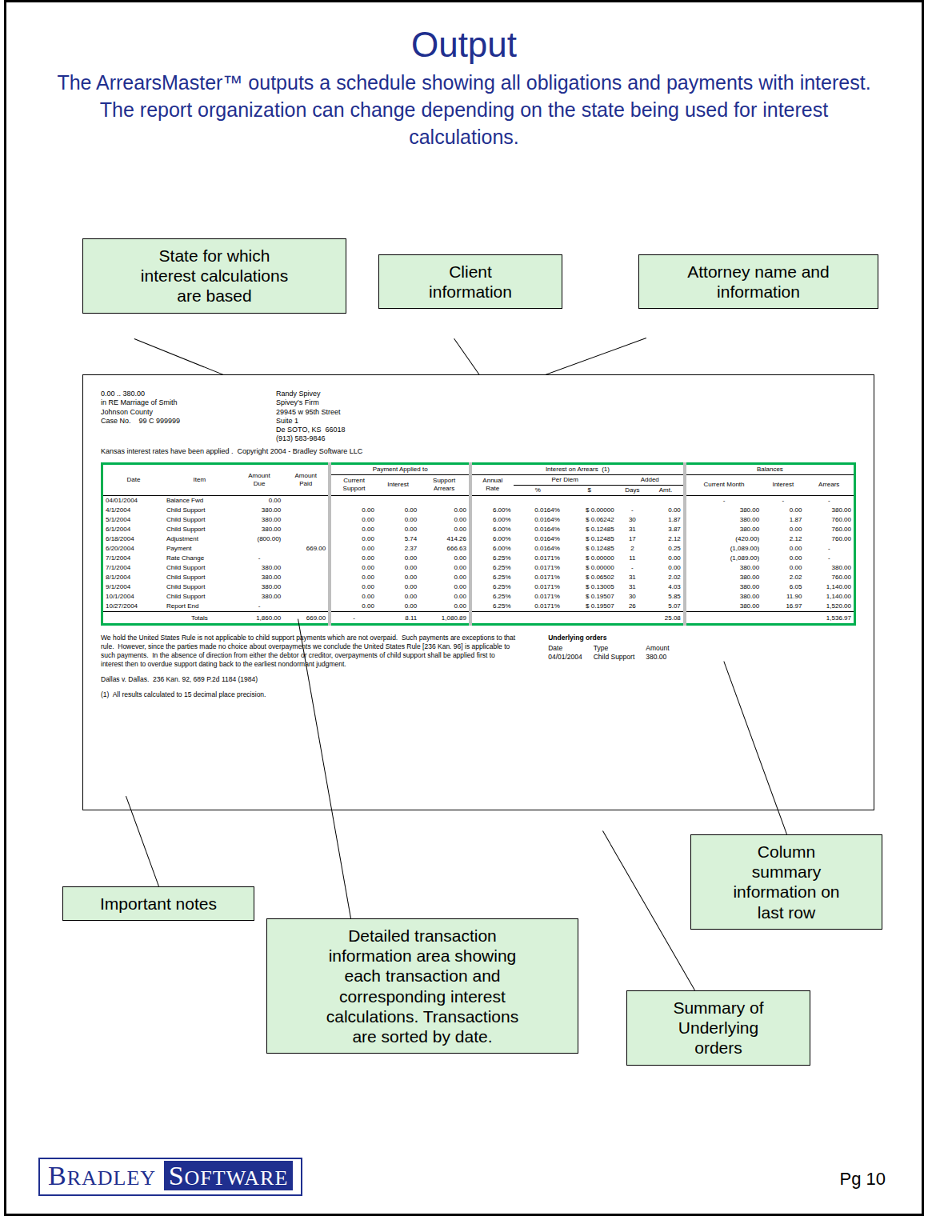Output
The ArrearsMaster™ outputs a schedule showing all obligations and payments with interest. The report organization can change depending on the state being used for interest calculations.
State for which
interest calculations
are based
Client
information
Attorney name and
information
0.00 .. 380.00 in RE Marriage of Smith Johnson County Case No. 99 C 999999
Randy Spivey Spivey's Firm 29945 w 95th Street Suite 1 De SOTO, KS 66018 (913) 583-9846
Kansas interest rates have been applied . Copyright 2004 - Bradley Software LLC
| Date | Item | Amount Due | Amount Paid | Payment Applied to | Interest on Arrears (1) | Balances |
| --- | --- | --- | --- | --- | --- | --- |
| Current Support | Interest | Support Arrears | Annual Rate | Per Diem | Added | Current Month | Interest | Arrears |
| % | $ | Days | Amt. |
| 04/01/2004 | Balance Fwd | 0.00 | | | | | | | | | | - | - | - |
| 4/1/2004 | Child Support | 380.00 | | 0.00 | 0.00 | 0.00 | 6.00% | 0.0164% | $ 0.00000 | - | 0.00 | 380.00 | 0.00 | 380.00 |
| 5/1/2004 | Child Support | 380.00 | | 0.00 | 0.00 | 0.00 | 6.00% | 0.0164% | $ 0.06242 | 30 | 1.87 | 380.00 | 1.87 | 760.00 |
| 6/1/2004 | Child Support | 380.00 | | 0.00 | 0.00 | 0.00 | 6.00% | 0.0164% | $ 0.12485 | 31 | 3.87 | 380.00 | 0.00 | 760.00 |
| 6/18/2004 | Adjustment | (800.00) | | 0.00 | 5.74 | 414.26 | 6.00% | 0.0164% | $ 0.12485 | 17 | 2.12 | (420.00) | 2.12 | 760.00 |
| 6/20/2004 | Payment | | 669.00 | 0.00 | 2.37 | 666.63 | 6.00% | 0.0164% | $ 0.12485 | 2 | 0.25 | (1,089.00) | 0.00 | - |
| 7/1/2004 | Rate Change | - | | 0.00 | 0.00 | 0.00 | 6.25% | 0.0171% | $ 0.00000 | 11 | 0.00 | (1,089.00) | 0.00 | - |
| 7/1/2004 | Child Support | 380.00 | | 0.00 | 0.00 | 0.00 | 6.25% | 0.0171% | $ 0.00000 | - | 0.00 | 380.00 | 0.00 | 380.00 |
| 8/1/2004 | Child Support | 380.00 | | 0.00 | 0.00 | 0.00 | 6.25% | 0.0171% | $ 0.06502 | 31 | 2.02 | 380.00 | 2.02 | 760.00 |
| 9/1/2004 | Child Support | 380.00 | | 0.00 | 0.00 | 0.00 | 6.25% | 0.0171% | $ 0.13005 | 31 | 4.03 | 380.00 | 6.05 | 1,140.00 |
| 10/1/2004 | Child Support | 380.00 | | 0.00 | 0.00 | 0.00 | 6.25% | 0.0171% | $ 0.19507 | 30 | 5.85 | 380.00 | 11.90 | 1,140.00 |
| 10/27/2004 | Report End | - | | 0.00 | 0.00 | 0.00 | 6.25% | 0.0171% | $ 0.19507 | 26 | 5.07 | 380.00 | 16.97 | 1,520.00 |
| | Totals | 1,860.00 | 669.00 | - | 8.11 | 1,080.89 | | | | | 25.08 | | | 1,536.97 |
We hold the United States Rule is not applicable to child support payments which are not overpaid. Such payments are exceptions to that rule. However, since the parties made no choice about overpayments we conclude the United States Rule [236 Kan. 96] is applicable to such payments. In the absence of direction from either the debtor or creditor, overpayments of child support shall be applied first to interest then to overdue support dating back to the earliest nondormant judgment.
Dallas v. Dallas. 236 Kan. 92, 689 P.2d 1184 (1984)
(1) All results calculated to 15 decimal place precision.
Underlying orders
| Date | Type | Amount |
| --- | --- | --- |
| 04/01/2004 | Child Support | 380.00 |
Important notes
Detailed transaction
information area showing
each transaction and
corresponding interest
calculations. Transactions
are sorted by date.
Summary of
Underlying
orders
Column
summary
information on
last row
BRADLEY SOFTWARE
Pg 10